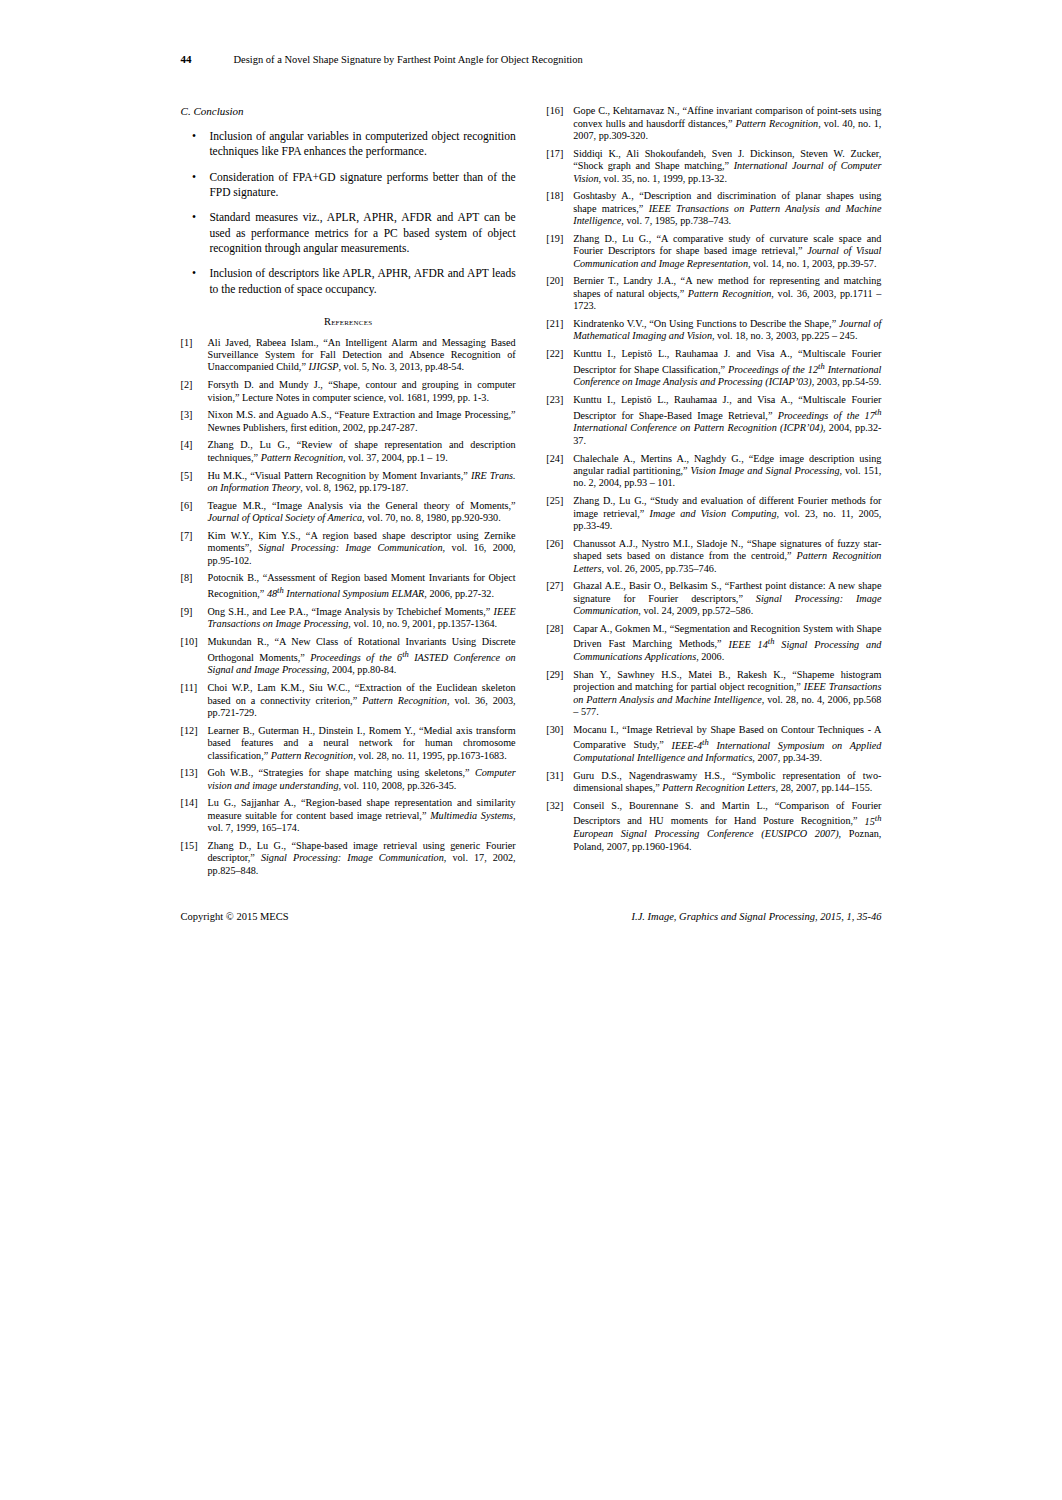44
Design of a Novel Shape Signature by Farthest Point Angle for Object Recognition
C. Conclusion
Inclusion of angular variables in computerized object recognition techniques like FPA enhances the performance.
Consideration of FPA+GD signature performs better than of the FPD signature.
Standard measures viz., APLR, APHR, AFDR and APT can be used as performance metrics for a PC based system of object recognition through angular measurements.
Inclusion of descriptors like APLR, APHR, AFDR and APT leads to the reduction of space occupancy.
References
Ali Javed, Rabeea Islam., “An Intelligent Alarm and Messaging Based Surveillance System for Fall Detection and Absence Recognition of Unaccompanied Child,” IJIGSP, vol. 5, No. 3, 2013, pp.48-54.
Forsyth D. and Mundy J., “Shape, contour and grouping in computer vision,” Lecture Notes in computer science, vol. 1681, 1999, pp. 1-3.
Nixon M.S. and Aguado A.S., “Feature Extraction and Image Processing,” Newnes Publishers, first edition, 2002, pp.247-287.
Zhang D., Lu G., “Review of shape representation and description techniques,” Pattern Recognition, vol. 37, 2004, pp.1 – 19.
Hu M.K., “Visual Pattern Recognition by Moment Invariants,” IRE Trans. on Information Theory, vol. 8, 1962, pp.179-187.
Teague M.R., “Image Analysis via the General theory of Moments,” Journal of Optical Society of America, vol. 70, no. 8, 1980, pp.920-930.
Kim W.Y., Kim Y.S., “A region based shape descriptor using Zernike moments”, Signal Processing: Image Communication, vol. 16, 2000, pp.95-102.
Potocnik B., “Assessment of Region based Moment Invariants for Object Recognition,” 48th International Symposium ELMAR, 2006, pp.27-32.
Ong S.H., and Lee P.A., “Image Analysis by Tchebichef Moments,” IEEE Transactions on Image Processing, vol. 10, no. 9, 2001, pp.1357-1364.
Mukundan R., “A New Class of Rotational Invariants Using Discrete Orthogonal Moments,” Proceedings of the 6th IASTED Conference on Signal and Image Processing, 2004, pp.80-84.
Choi W.P., Lam K.M., Siu W.C., “Extraction of the Euclidean skeleton based on a connectivity criterion,” Pattern Recognition, vol. 36, 2003, pp.721-729.
Learner B., Guterman H., Dinstein I., Romem Y., “Medial axis transform based features and a neural network for human chromosome classification,” Pattern Recognition, vol. 28, no. 11, 1995, pp.1673-1683.
Goh W.B., “Strategies for shape matching using skeletons,” Computer vision and image understanding, vol. 110, 2008, pp.326-345.
Lu G., Sajjanhar A., “Region-based shape representation and similarity measure suitable for content based image retrieval,” Multimedia Systems, vol. 7, 1999, 165–174.
Zhang D., Lu G., “Shape-based image retrieval using generic Fourier descriptor,” Signal Processing: Image Communication, vol. 17, 2002, pp.825–848.
Gope C., Kehtarnavaz N., “Affine invariant comparison of point-sets using convex hulls and hausdorff distances,” Pattern Recognition, vol. 40, no. 1, 2007, pp.309-320.
Siddiqi K., Ali Shokoufandeh, Sven J. Dickinson, Steven W. Zucker, “Shock graph and Shape matching,” International Journal of Computer Vision, vol. 35, no. 1, 1999, pp.13-32.
Goshtasby A., “Description and discrimination of planar shapes using shape matrices,” IEEE Transactions on Pattern Analysis and Machine Intelligence, vol. 7, 1985, pp.738–743.
Zhang D., Lu G., “A comparative study of curvature scale space and Fourier Descriptors for shape based image retrieval,” Journal of Visual Communication and Image Representation, vol. 14, no. 1, 2003, pp.39-57.
Bernier T., Landry J.A., “A new method for representing and matching shapes of natural objects,” Pattern Recognition, vol. 36, 2003, pp.1711 – 1723.
Kindratenko V.V., “On Using Functions to Describe the Shape,” Journal of Mathematical Imaging and Vision, vol. 18, no. 3, 2003, pp.225 – 245.
Kunttu I., Lepistö L., Rauhamaa J. and Visa A., “Multiscale Fourier Descriptor for Shape Classification,” Proceedings of the 12th International Conference on Image Analysis and Processing (ICIAP’03), 2003, pp.54-59.
Kunttu I., Lepistö L., Rauhamaa J., and Visa A., “Multiscale Fourier Descriptor for Shape-Based Image Retrieval,” Proceedings of the 17th International Conference on Pattern Recognition (ICPR’04), 2004, pp.32-37.
Chalechale A., Mertins A., Naghdy G., “Edge image description using angular radial partitioning,” Vision Image and Signal Processing, vol. 151, no. 2, 2004, pp.93 – 101.
Zhang D., Lu G., “Study and evaluation of different Fourier methods for image retrieval,” Image and Vision Computing, vol. 23, no. 11, 2005, pp.33-49.
Chanussot A.J., Nystro M.I., Sladoje N., “Shape signatures of fuzzy star-shaped sets based on distance from the centroid,” Pattern Recognition Letters, vol. 26, 2005, pp.735–746.
Ghazal A.E., Basir O., Belkasim S., “Farthest point distance: A new shape signature for Fourier descriptors,” Signal Processing: Image Communication, vol. 24, 2009, pp.572–586.
Capar A., Gokmen M., “Segmentation and Recognition System with Shape Driven Fast Marching Methods,” IEEE 14th Signal Processing and Communications Applications, 2006.
Shan Y., Sawhney H.S., Matei B., Rakesh K., “Shapeme histogram projection and matching for partial object recognition,” IEEE Transactions on Pattern Analysis and Machine Intelligence, vol. 28, no. 4, 2006, pp.568 – 577.
Mocanu I., “Image Retrieval by Shape Based on Contour Techniques - A Comparative Study,” IEEE-4th International Symposium on Applied Computational Intelligence and Informatics, 2007, pp.34-39.
Guru D.S., Nagendraswamy H.S., “Symbolic representation of two-dimensional shapes,” Pattern Recognition Letters, 28, 2007, pp.144–155.
Conseil S., Bourennane S. and Martin L., “Comparison of Fourier Descriptors and HU moments for Hand Posture Recognition,” 15th European Signal Processing Conference (EUSIPCO 2007), Poznan, Poland, 2007, pp.1960-1964.
Copyright © 2015 MECS
I.J. Image, Graphics and Signal Processing, 2015, 1, 35-46